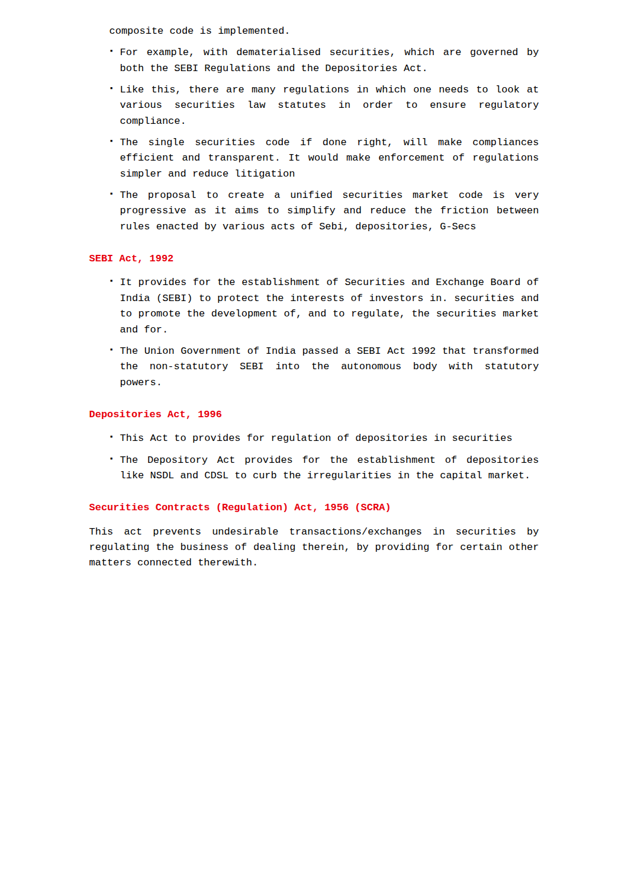composite code is implemented.
For example, with dematerialised securities, which are governed by both the SEBI Regulations and the Depositories Act.
Like this, there are many regulations in which one needs to look at various securities law statutes in order to ensure regulatory compliance.
The single securities code if done right, will make compliances efficient and transparent. It would make enforcement of regulations simpler and reduce litigation
The proposal to create a unified securities market code is very progressive as it aims to simplify and reduce the friction between rules enacted by various acts of Sebi, depositories, G-Secs
SEBI Act, 1992
It provides for the establishment of Securities and Exchange Board of India (SEBI) to protect the interests of investors in. securities and to promote the development of, and to regulate, the securities market and for.
The Union Government of India passed a SEBI Act 1992 that transformed the non-statutory SEBI into the autonomous body with statutory powers.
Depositories Act, 1996
This Act to provides for regulation of depositories in securities
The Depository Act provides for the establishment of depositories like NSDL and CDSL to curb the irregularities in the capital market.
Securities Contracts (Regulation) Act, 1956 (SCRA)
This act prevents undesirable transactions/exchanges in securities by regulating the business of dealing therein, by providing for certain other matters connected therewith.